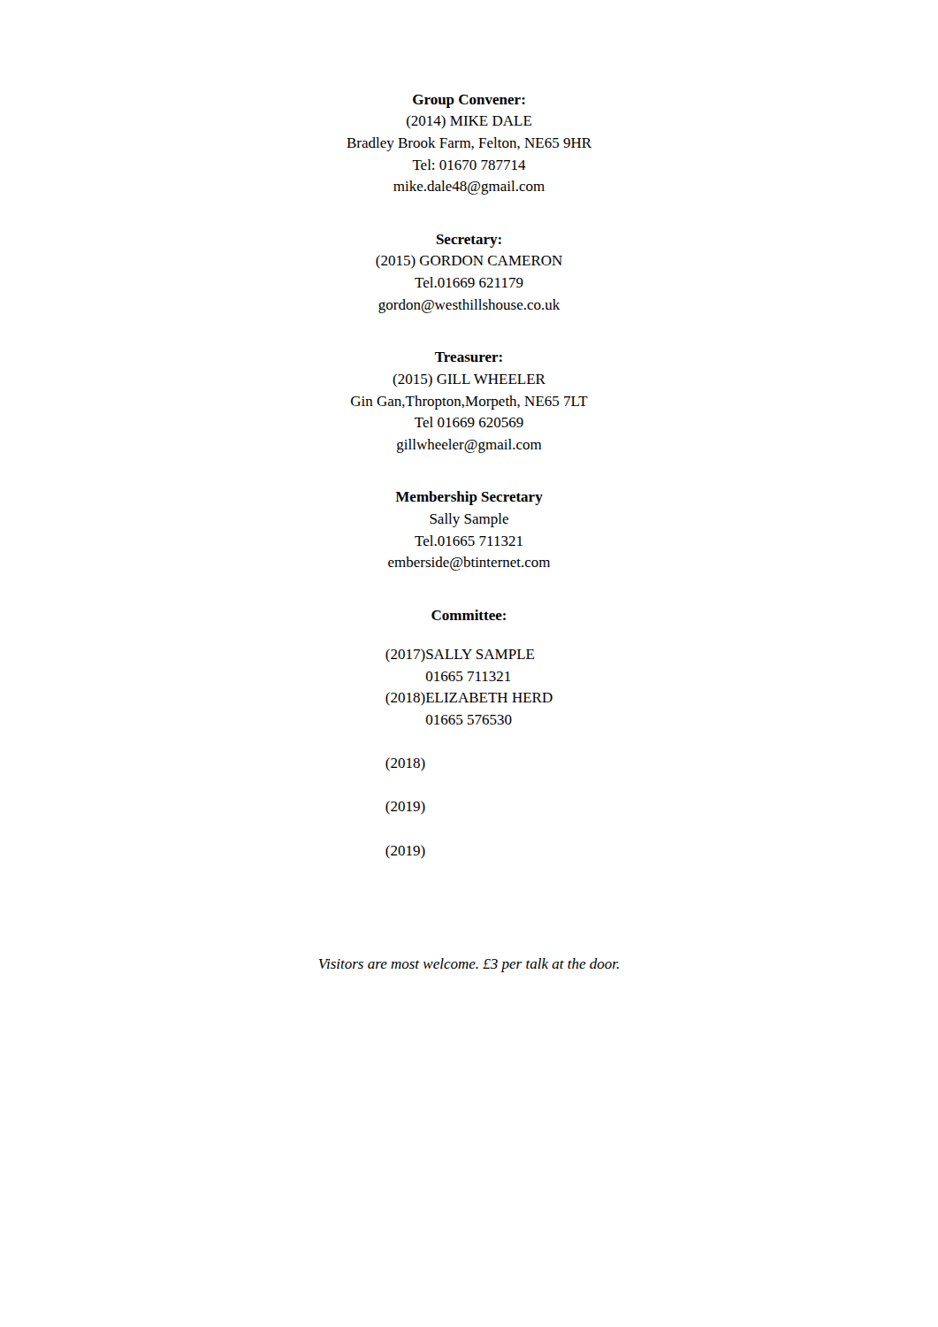Group Convener:
(2014) MIKE DALE
Bradley Brook Farm, Felton, NE65 9HR
Tel: 01670 787714
mike.dale48@gmail.com
Secretary:
(2015) GORDON CAMERON
Tel.01669 621179
gordon@westhillshouse.co.uk
Treasurer:
(2015) GILL WHEELER
Gin Gan,Thropton,Morpeth, NE65 7LT
Tel 01669 620569
gillwheeler@gmail.com
Membership Secretary
Sally Sample
Tel.01665 711321
emberside@btinternet.com
Committee:
| (2017) | SALLY SAMPLE |
| | 01665 711321 |
| (2018) | ELIZABETH HERD |
| | 01665 576530 |
| (2018) | |
| (2019) | |
| (2019) | |
Visitors are most welcome. £3 per talk at the door.